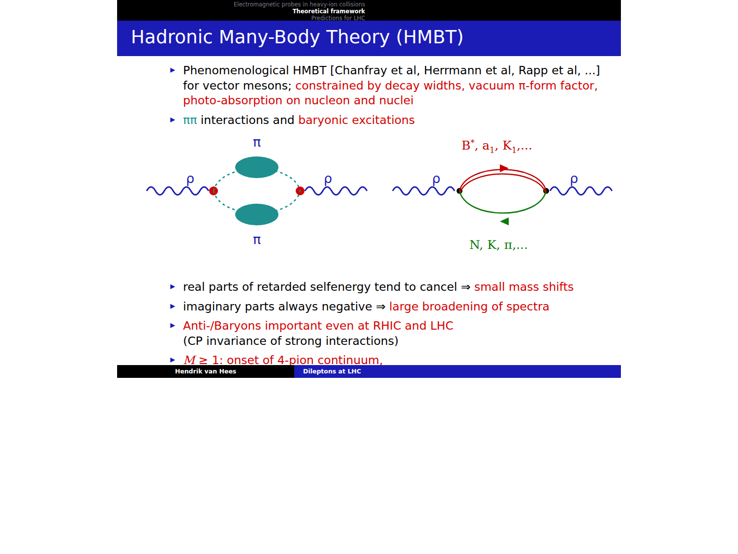Electromagnetic probes in heavy-ion collisions
Theoretical framework
Predictions for LHC
Hadronic Many-Body Theory (HMBT)
Phenomenological HMBT [Chanfray et al, Herrmann et al, Rapp et al, ...] for vector mesons; constrained by decay widths, vacuum π-form factor, photo-absorption on nucleon and nuclei
ππ interactions and baryonic excitations
π π ρ ρ B*, a1, K1,... N, K, π,... ρ ρ
real parts of retarded selfenergy tend to cancel ⇒ small mass shifts
imaginary parts always negative ⇒ large broadening of spectra
Anti-/Baryons important even at RHIC and LHC
(CP invariance of strong interactions)
M ≥ 1: onset of 4-pion continuum,
possibly enhanced by chiral mixing: ΠV = (1 − ε)ΠV(0) + εΠA(0)
Hendrik van Hees
Dileptons at LHC